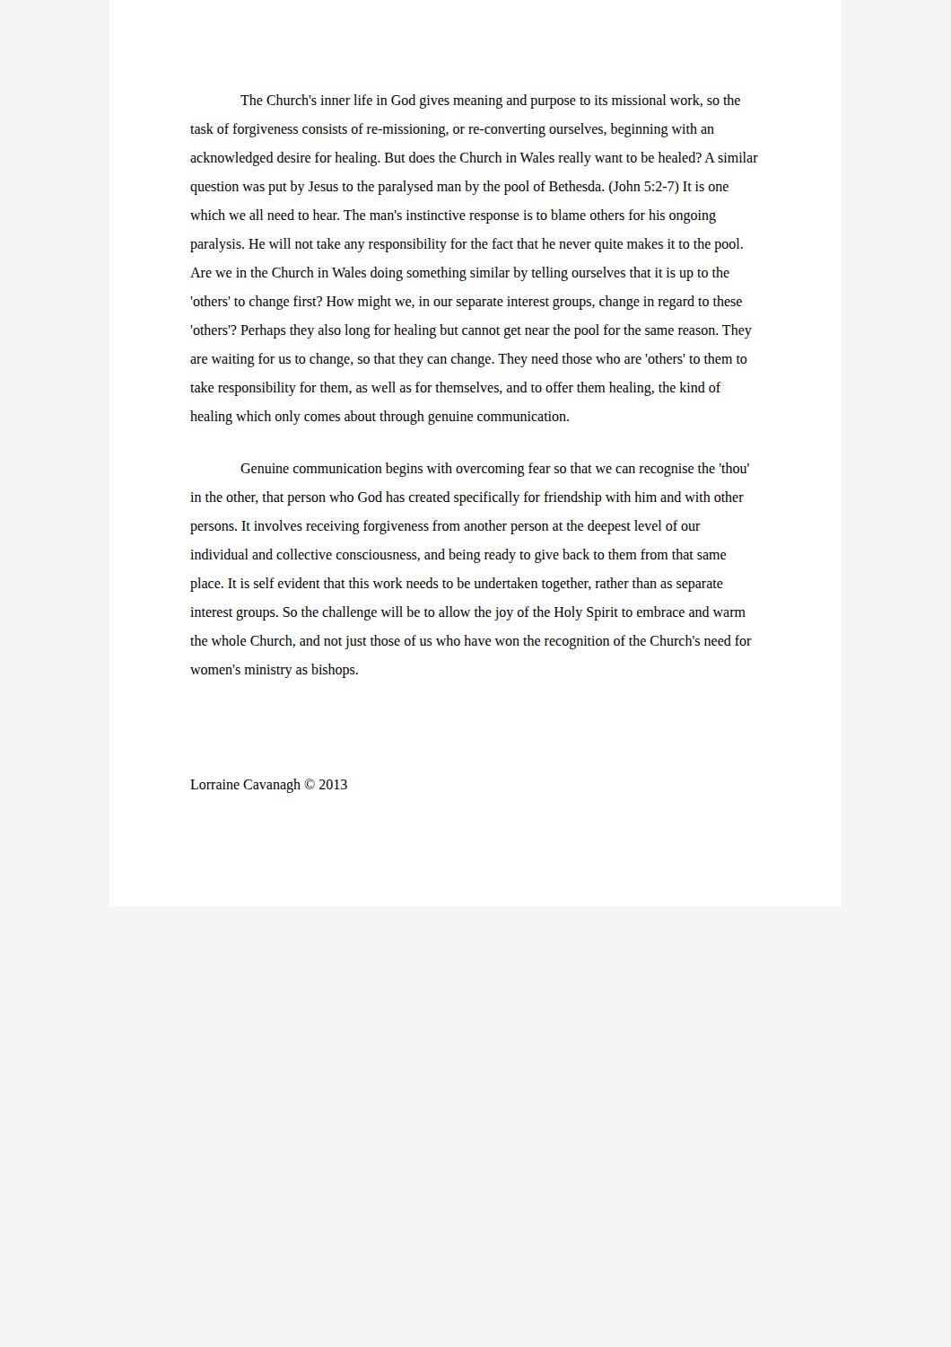The Church's inner life in God gives meaning and purpose to its missional work, so the task of forgiveness consists of re-missioning, or re-converting ourselves, beginning with an acknowledged desire for healing. But does the Church in Wales really want to be healed? A similar question was put by Jesus to the paralysed man by the pool of Bethesda. (John 5:2-7) It is one which we all need to hear. The man's instinctive response is to blame others for his ongoing paralysis. He will not take any responsibility for the fact that he never quite makes it to the pool. Are we in the Church in Wales doing something similar by telling ourselves that it is up to the 'others' to change first? How might we, in our separate interest groups, change in regard to these 'others'? Perhaps they also long for healing but cannot get near the pool for the same reason. They are waiting for us to change, so that they can change. They need those who are 'others' to them to take responsibility for them, as well as for themselves, and to offer them healing, the kind of healing which only comes about through genuine communication.
Genuine communication begins with overcoming fear so that we can recognise the 'thou' in the other, that person who God has created specifically for friendship with him and with other persons. It involves receiving forgiveness from another person at the deepest level of our individual and collective consciousness, and being ready to give back to them from that same place. It is self evident that this work needs to be undertaken together, rather than as separate interest groups. So the challenge will be to allow the joy of the Holy Spirit to embrace and warm the whole Church, and not just those of us who have won the recognition of the Church's need for women's ministry as bishops.
Lorraine Cavanagh © 2013